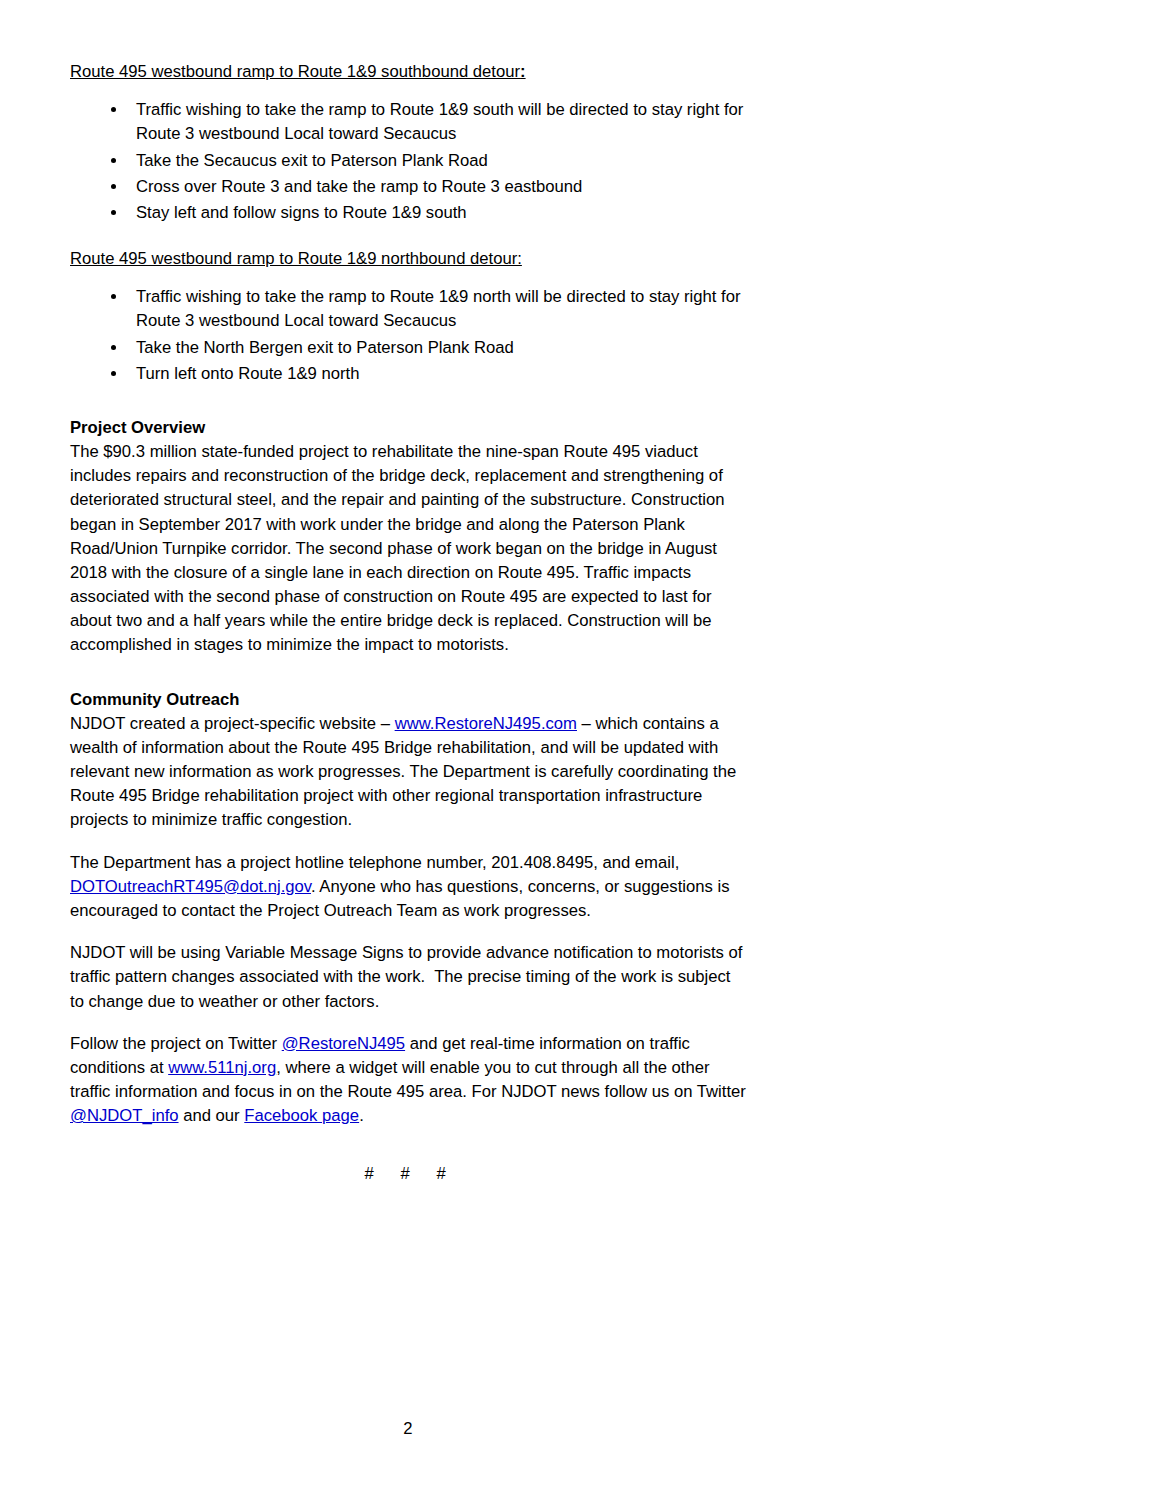Route 495 westbound ramp to Route 1&9 southbound detour:
Traffic wishing to take the ramp to Route 1&9 south will be directed to stay right for Route 3 westbound Local toward Secaucus
Take the Secaucus exit to Paterson Plank Road
Cross over Route 3 and take the ramp to Route 3 eastbound
Stay left and follow signs to Route 1&9 south
Route 495 westbound ramp to Route 1&9 northbound detour:
Traffic wishing to take the ramp to Route 1&9 north will be directed to stay right for Route 3 westbound Local toward Secaucus
Take the North Bergen exit to Paterson Plank Road
Turn left onto Route 1&9 north
Project Overview
The $90.3 million state-funded project to rehabilitate the nine-span Route 495 viaduct includes repairs and reconstruction of the bridge deck, replacement and strengthening of deteriorated structural steel, and the repair and painting of the substructure. Construction began in September 2017 with work under the bridge and along the Paterson Plank Road/Union Turnpike corridor. The second phase of work began on the bridge in August 2018 with the closure of a single lane in each direction on Route 495. Traffic impacts associated with the second phase of construction on Route 495 are expected to last for about two and a half years while the entire bridge deck is replaced. Construction will be accomplished in stages to minimize the impact to motorists.
Community Outreach
NJDOT created a project-specific website – www.RestoreNJ495.com – which contains a wealth of information about the Route 495 Bridge rehabilitation, and will be updated with relevant new information as work progresses. The Department is carefully coordinating the Route 495 Bridge rehabilitation project with other regional transportation infrastructure projects to minimize traffic congestion.
The Department has a project hotline telephone number, 201.408.8495, and email, DOTOutreachRT495@dot.nj.gov. Anyone who has questions, concerns, or suggestions is encouraged to contact the Project Outreach Team as work progresses.
NJDOT will be using Variable Message Signs to provide advance notification to motorists of traffic pattern changes associated with the work. The precise timing of the work is subject to change due to weather or other factors.
Follow the project on Twitter @RestoreNJ495 and get real-time information on traffic conditions at www.511nj.org, where a widget will enable you to cut through all the other traffic information and focus in on the Route 495 area. For NJDOT news follow us on Twitter @NJDOT_info and our Facebook page.
# # #
2